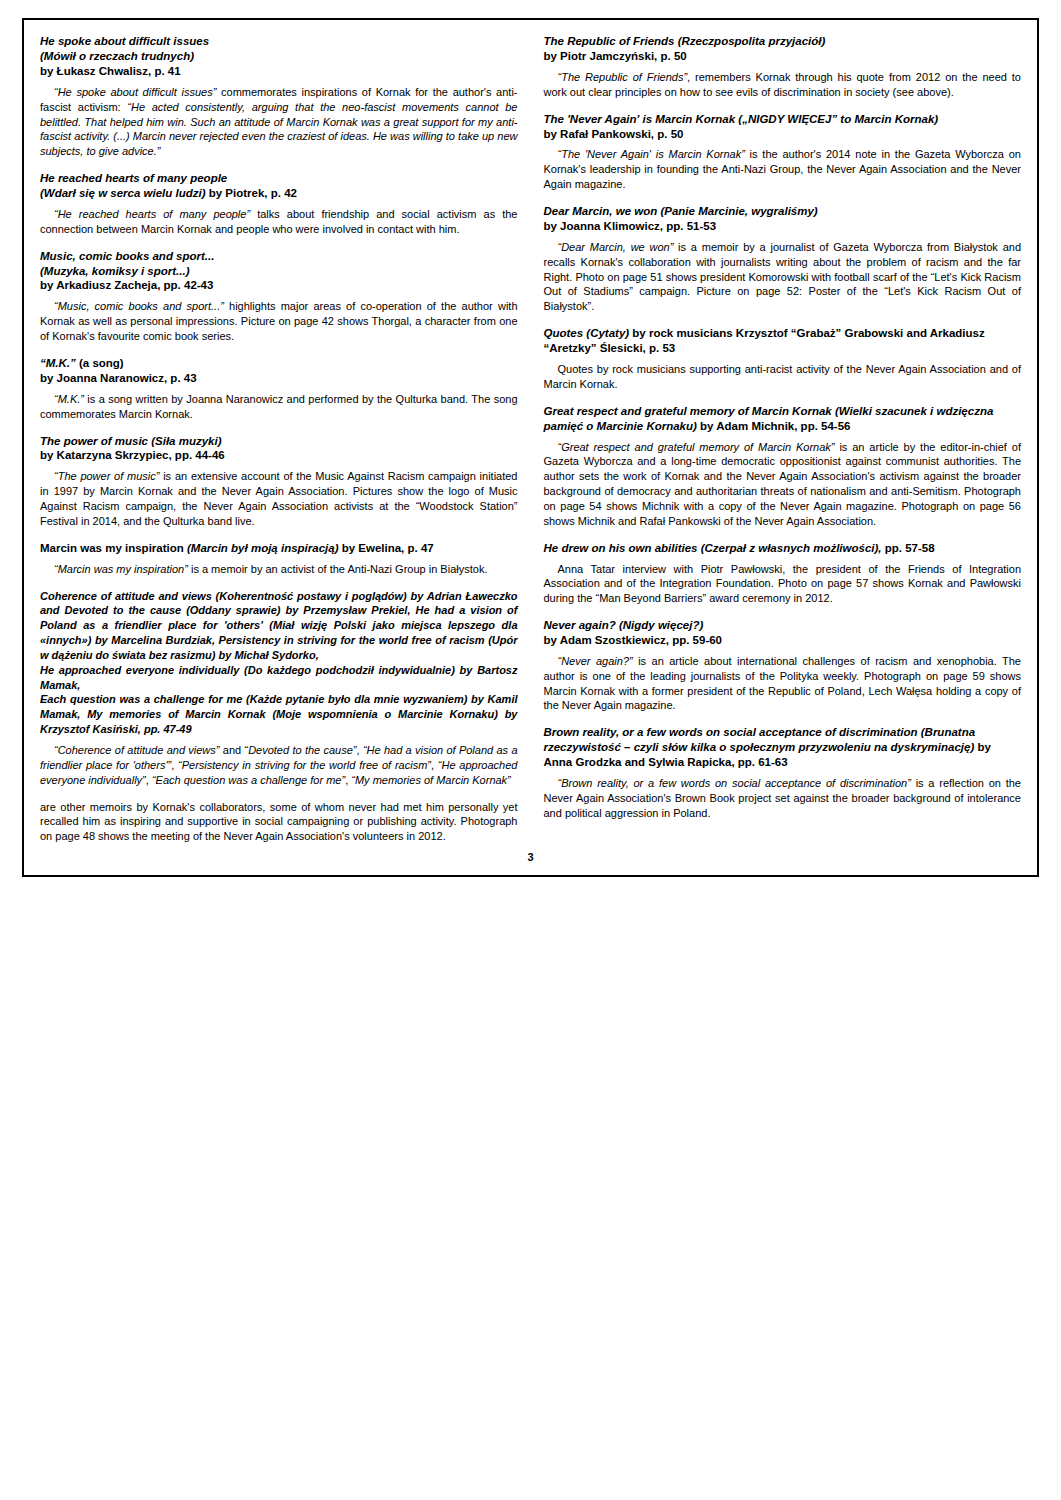He spoke about difficult issues
(Mówił o rzeczach trudnych)
by Łukasz Chwalisz, p. 41
“He spoke about difficult issues” commemorates inspirations of Kornak for the author's anti-fascist activism: “He acted consistently, arguing that the neo-fascist movements cannot be belittled. That helped him win. Such an attitude of Marcin Kornak was a great support for my anti-fascist activity. (...) Marcin never rejected even the craziest of ideas. He was willing to take up new subjects, to give advice.”
He reached hearts of many people
(Wdarł się w serca wielu ludzi) by Piotrek, p. 42
“He reached hearts of many people” talks about friendship and social activism as the connection between Marcin Kornak and people who were involved in contact with him.
Music, comic books and sport...
(Muzyka, komiksy i sport...)
by Arkadiusz Zacheja, pp. 42-43
“Music, comic books and sport...” highlights major areas of co-operation of the author with Kornak as well as personal impressions. Picture on page 42 shows Thorgal, a character from one of Kornak's favourite comic book series.
“M.K.” (a song)
by Joanna Naranowicz, p. 43
“M.K.” is a song written by Joanna Naranowicz and performed by the Qulturka band. The song commemorates Marcin Kornak.
The power of music (Siła muzyki)
by Katarzyna Skrzypiec, pp. 44-46
“The power of music” is an extensive account of the Music Against Racism campaign initiated in 1997 by Marcin Kornak and the Never Again Association. Pictures show the logo of Music Against Racism campaign, the Never Again Association activists at the “Woodstock Station” Festival in 2014, and the Qulturka band live.
Marcin was my inspiration (Marcin był moją inspiracją) by Ewelina, p. 47
“Marcin was my inspiration” is a memoir by an activist of the Anti-Nazi Group in Białystok.
Coherence of attitude and views (Koherentność postawy i poglądów) by Adrian Ławeczko and Devoted to the cause (Oddany sprawie) by Przemysław Prekiel, He had a vision of Poland as a friendlier place for 'others' (Miał wizję Polski jako miejsca lepszego dla «innych») by Marcelina Burdziak, Persistency in striving for the world free of racism (Upór w dążeniu do świata bez rasizmu) by Michał Sydorko,
He approached everyone individually (Do każdego podchodził indywidualnie) by Bartosz Mamak,
Each question was a challenge for me (Każde pytanie było dla mnie wyzwaniem) by Kamil Mamak, My memories of Marcin Kornak (Moje wspomnienia o Marcinie Kornaku) by Krzysztof Kasiński, pp. 47-49
“Coherence of attitude and views” and “Devoted to the cause”, “He had a vision of Poland as a friendlier place for 'others'”, “Persistency in striving for the world free of racism”, “He approached everyone individually”, “Each question was a challenge for me”, “My memories of Marcin Kornak”
are other memoirs by Kornak's collaborators, some of whom never had met him personally yet recalled him as inspiring and supportive in social campaigning or publishing activity. Photograph on page 48 shows the meeting of the Never Again Association's volunteers in 2012.
The Republic of Friends (Rzeczpospolita przyjaciół)
by Piotr Jamczyński, p. 50
“The Republic of Friends”, remembers Kornak through his quote from 2012 on the need to work out clear principles on how to see evils of discrimination in society (see above).
The 'Never Again' is Marcin Kornak („NIGDY WIĘCEJ” to Marcin Kornak)
by Rafał Pankowski, p. 50
“The 'Never Again' is Marcin Kornak” is the author's 2014 note in the Gazeta Wyborcza on Kornak's leadership in founding the Anti-Nazi Group, the Never Again Association and the Never Again magazine.
Dear Marcin, we won (Panie Marcinie, wygraliśmy)
by Joanna Klimowicz, pp. 51-53
“Dear Marcin, we won” is a memoir by a journalist of Gazeta Wyborcza from Białystok and recalls Kornak's collaboration with journalists writing about the problem of racism and the far Right. Photo on page 51 shows president Komorowski with football scarf of the “Let's Kick Racism Out of Stadiums” campaign. Picture on page 52: Poster of the “Let's Kick Racism Out of Białystok”.
Quotes (Cytaty) by rock musicians Krzysztof “Grabaż” Grabowski and Arkadiusz “Aretzky” Ślesicki, p. 53
Quotes by rock musicians supporting anti-racist activity of the Never Again Association and of Marcin Kornak.
Great respect and grateful memory of Marcin Kornak (Wielki szacunek i wdzięczna pamięć o Marcinie Kornaku) by Adam Michnik, pp. 54-56
“Great respect and grateful memory of Marcin Kornak” is an article by the editor-in-chief of Gazeta Wyborcza and a long-time democratic oppositionist against communist authorities. The author sets the work of Kornak and the Never Again Association's activism against the broader background of democracy and authoritarian threats of nationalism and anti-Semitism. Photograph on page 54 shows Michnik with a copy of the Never Again magazine. Photograph on page 56 shows Michnik and Rafał Pankowski of the Never Again Association.
He drew on his own abilities (Czerpał z własnych możliwości), pp. 57-58
Anna Tatar interview with Piotr Pawłowski, the president of the Friends of Integration Association and of the Integration Foundation. Photo on page 57 shows Kornak and Pawłowski during the “Man Beyond Barriers” award ceremony in 2012.
Never again? (Nigdy więcej?)
by Adam Szostkiewicz, pp. 59-60
“Never again?” is an article about international challenges of racism and xenophobia. The author is one of the leading journalists of the Polityka weekly. Photograph on page 59 shows Marcin Kornak with a former president of the Republic of Poland, Lech Wałęsa holding a copy of the Never Again magazine.
Brown reality, or a few words on social acceptance of discrimination (Brunatna rzeczywistość – czyli słów kilka o społecznym przyzwoleniu na dyskryminację) by Anna Grodzka and Sylwia Rapicka, pp. 61-63
“Brown reality, or a few words on social acceptance of discrimination” is a reflection on the Never Again Association's Brown Book project set against the broader background of intolerance and political aggression in Poland.
3